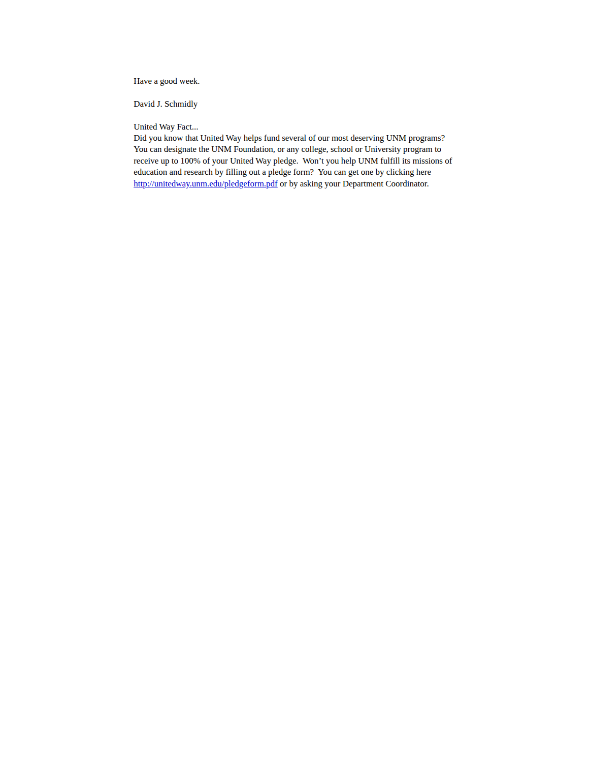Have a good week.
David J. Schmidly
United Way Fact...
Did you know that United Way helps fund several of our most deserving UNM programs? You can designate the UNM Foundation, or any college, school or University program to receive up to 100% of your United Way pledge. Won’t you help UNM fulfill its missions of education and research by filling out a pledge form? You can get one by clicking here http://unitedway.unm.edu/pledgeform.pdf or by asking your Department Coordinator.